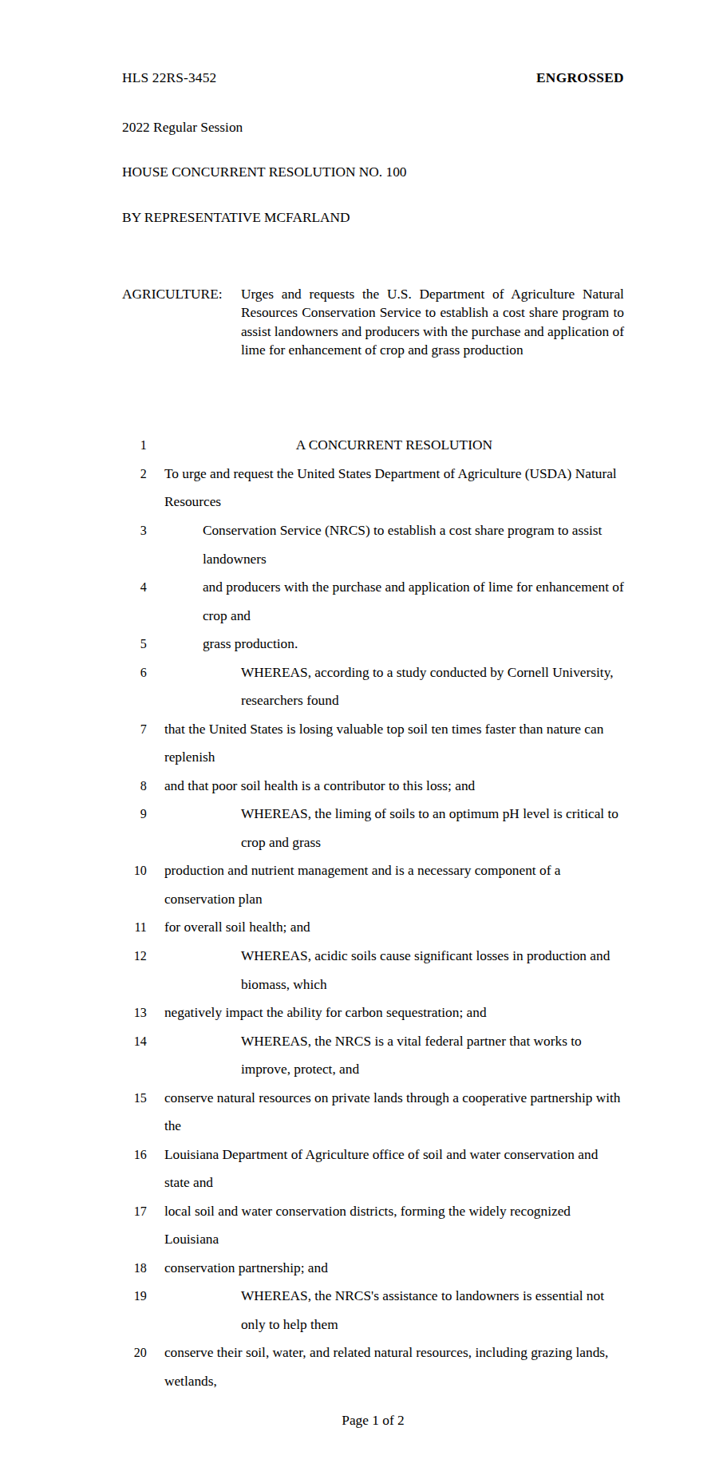HLS 22RS-3452
ENGROSSED
2022 Regular Session
HOUSE CONCURRENT RESOLUTION NO. 100
BY REPRESENTATIVE MCFARLAND
AGRICULTURE: Urges and requests the U.S. Department of Agriculture Natural Resources Conservation Service to establish a cost share program to assist landowners and producers with the purchase and application of lime for enhancement of crop and grass production
A CONCURRENT RESOLUTION
To urge and request the United States Department of Agriculture (USDA) Natural Resources
Conservation Service (NRCS) to establish a cost share program to assist landowners
and producers with the purchase and application of lime for enhancement of crop and
grass production.
WHEREAS, according to a study conducted by Cornell University, researchers found
that the United States is losing valuable top soil ten times faster than nature can replenish
and that poor soil health is a contributor to this loss; and
WHEREAS, the liming of soils to an optimum pH level is critical to crop and grass
production and nutrient management and is a necessary component of a conservation plan
for overall soil health; and
WHEREAS, acidic soils cause significant losses in production and biomass, which
negatively impact the ability for carbon sequestration; and
WHEREAS, the NRCS is a vital federal partner that works to improve, protect, and
conserve natural resources on private lands through a cooperative partnership with the
Louisiana Department of Agriculture office of soil and water conservation and state and
local soil and water conservation districts, forming the widely recognized Louisiana
conservation partnership; and
WHEREAS, the NRCS's assistance to landowners is essential not only to help them
conserve their soil, water, and related natural resources, including grazing lands, wetlands,
Page 1 of 2